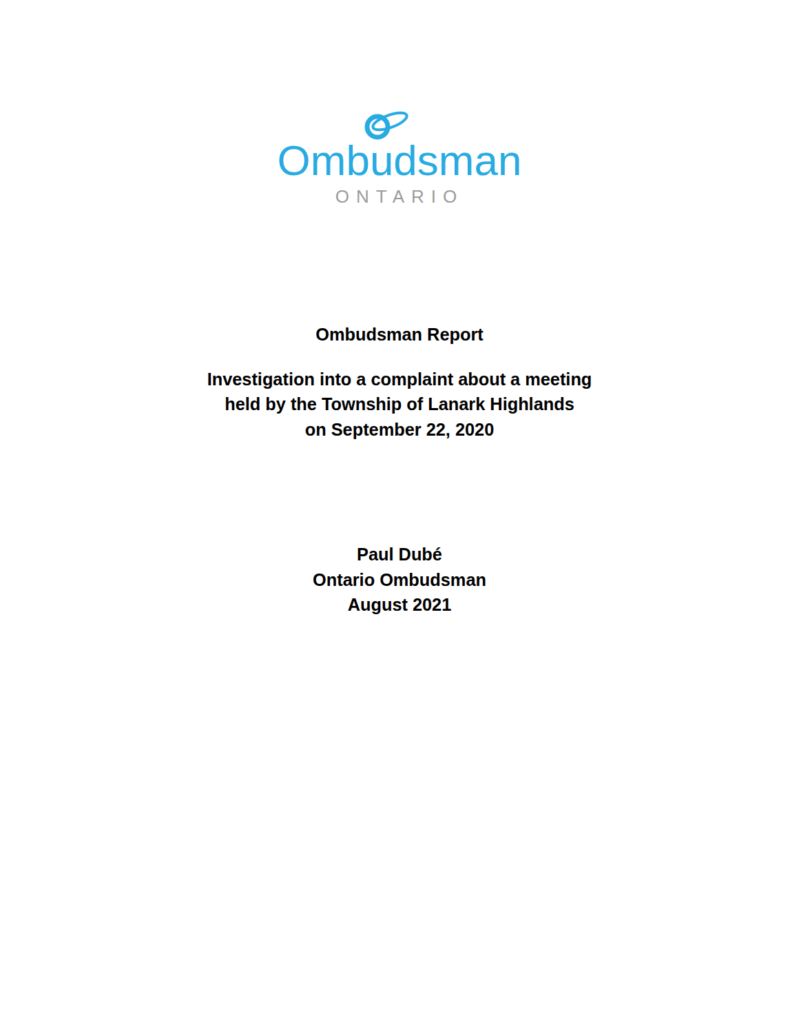Ombudsman ONTARIO
Ombudsman Report
Investigation into a complaint about a meeting
held by the Township of Lanark Highlands
on September 22, 2020
Paul Dubé
Ontario Ombudsman
August 2021